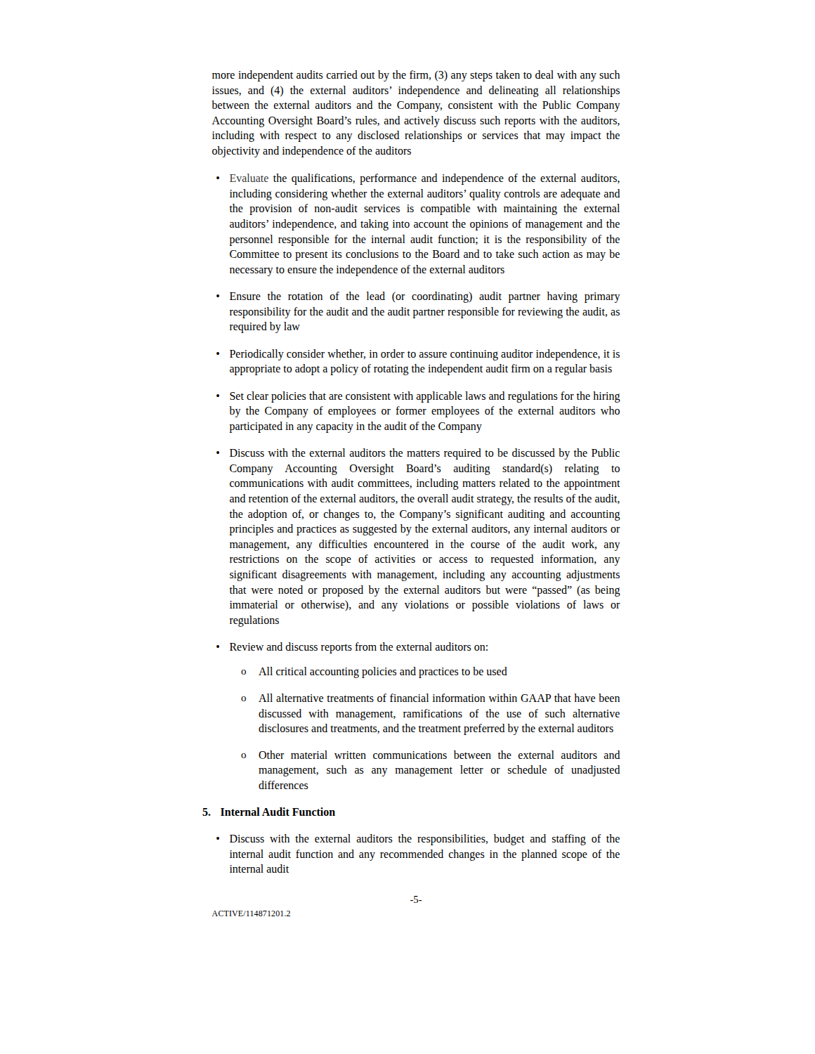more independent audits carried out by the firm, (3) any steps taken to deal with any such issues, and (4) the external auditors’ independence and delineating all relationships between the external auditors and the Company, consistent with the Public Company Accounting Oversight Board’s rules, and actively discuss such reports with the auditors, including with respect to any disclosed relationships or services that may impact the objectivity and independence of the auditors
Evaluate the qualifications, performance and independence of the external auditors, including considering whether the external auditors’ quality controls are adequate and the provision of non-audit services is compatible with maintaining the external auditors’ independence, and taking into account the opinions of management and the personnel responsible for the internal audit function; it is the responsibility of the Committee to present its conclusions to the Board and to take such action as may be necessary to ensure the independence of the external auditors
Ensure the rotation of the lead (or coordinating) audit partner having primary responsibility for the audit and the audit partner responsible for reviewing the audit, as required by law
Periodically consider whether, in order to assure continuing auditor independence, it is appropriate to adopt a policy of rotating the independent audit firm on a regular basis
Set clear policies that are consistent with applicable laws and regulations for the hiring by the Company of employees or former employees of the external auditors who participated in any capacity in the audit of the Company
Discuss with the external auditors the matters required to be discussed by the Public Company Accounting Oversight Board’s auditing standard(s) relating to communications with audit committees, including matters related to the appointment and retention of the external auditors, the overall audit strategy, the results of the audit, the adoption of, or changes to, the Company’s significant auditing and accounting principles and practices as suggested by the external auditors, any internal auditors or management, any difficulties encountered in the course of the audit work, any restrictions on the scope of activities or access to requested information, any significant disagreements with management, including any accounting adjustments that were noted or proposed by the external auditors but were “passed” (as being immaterial or otherwise), and any violations or possible violations of laws or regulations
Review and discuss reports from the external auditors on:
All critical accounting policies and practices to be used
All alternative treatments of financial information within GAAP that have been discussed with management, ramifications of the use of such alternative disclosures and treatments, and the treatment preferred by the external auditors
Other material written communications between the external auditors and management, such as any management letter or schedule of unadjusted differences
5. Internal Audit Function
Discuss with the external auditors the responsibilities, budget and staffing of the internal audit function and any recommended changes in the planned scope of the internal audit
ACTIVE/114871201.2 -5-